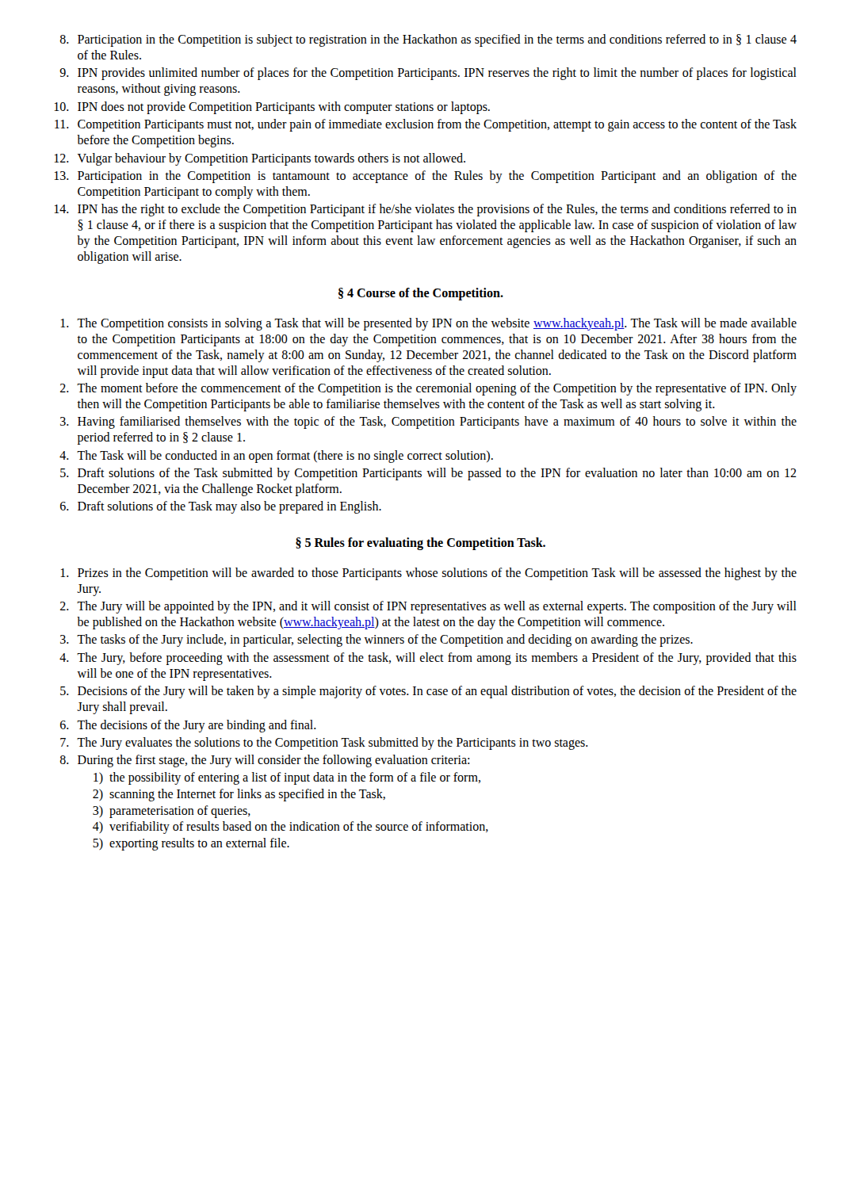Participation in the Competition is subject to registration in the Hackathon as specified in the terms and conditions referred to in § 1 clause 4 of the Rules.
IPN provides unlimited number of places for the Competition Participants. IPN reserves the right to limit the number of places for logistical reasons, without giving reasons.
IPN does not provide Competition Participants with computer stations or laptops.
Competition Participants must not, under pain of immediate exclusion from the Competition, attempt to gain access to the content of the Task before the Competition begins.
Vulgar behaviour by Competition Participants towards others is not allowed.
Participation in the Competition is tantamount to acceptance of the Rules by the Competition Participant and an obligation of the Competition Participant to comply with them.
IPN has the right to exclude the Competition Participant if he/she violates the provisions of the Rules, the terms and conditions referred to in § 1 clause 4, or if there is a suspicion that the Competition Participant has violated the applicable law. In case of suspicion of violation of law by the Competition Participant, IPN will inform about this event law enforcement agencies as well as the Hackathon Organiser, if such an obligation will arise.
§ 4 Course of the Competition.
The Competition consists in solving a Task that will be presented by IPN on the website www.hackyeah.pl. The Task will be made available to the Competition Participants at 18:00 on the day the Competition commences, that is on 10 December 2021. After 38 hours from the commencement of the Task, namely at 8:00 am on Sunday, 12 December 2021, the channel dedicated to the Task on the Discord platform will provide input data that will allow verification of the effectiveness of the created solution.
The moment before the commencement of the Competition is the ceremonial opening of the Competition by the representative of IPN. Only then will the Competition Participants be able to familiarise themselves with the content of the Task as well as start solving it.
Having familiarised themselves with the topic of the Task, Competition Participants have a maximum of 40 hours to solve it within the period referred to in § 2 clause 1.
The Task will be conducted in an open format (there is no single correct solution).
Draft solutions of the Task submitted by Competition Participants will be passed to the IPN for evaluation no later than 10:00 am on 12 December 2021, via the Challenge Rocket platform.
Draft solutions of the Task may also be prepared in English.
§ 5 Rules for evaluating the Competition Task.
Prizes in the Competition will be awarded to those Participants whose solutions of the Competition Task will be assessed the highest by the Jury.
The Jury will be appointed by the IPN, and it will consist of IPN representatives as well as external experts. The composition of the Jury will be published on the Hackathon website (www.hackyeah.pl) at the latest on the day the Competition will commence.
The tasks of the Jury include, in particular, selecting the winners of the Competition and deciding on awarding the prizes.
The Jury, before proceeding with the assessment of the task, will elect from among its members a President of the Jury, provided that this will be one of the IPN representatives.
Decisions of the Jury will be taken by a simple majority of votes. In case of an equal distribution of votes, the decision of the President of the Jury shall prevail.
The decisions of the Jury are binding and final.
The Jury evaluates the solutions to the Competition Task submitted by the Participants in two stages.
During the first stage, the Jury will consider the following evaluation criteria:
1) the possibility of entering a list of input data in the form of a file or form,
2) scanning the Internet for links as specified in the Task,
3) parameterisation of queries,
4) verifiability of results based on the indication of the source of information,
5) exporting results to an external file.